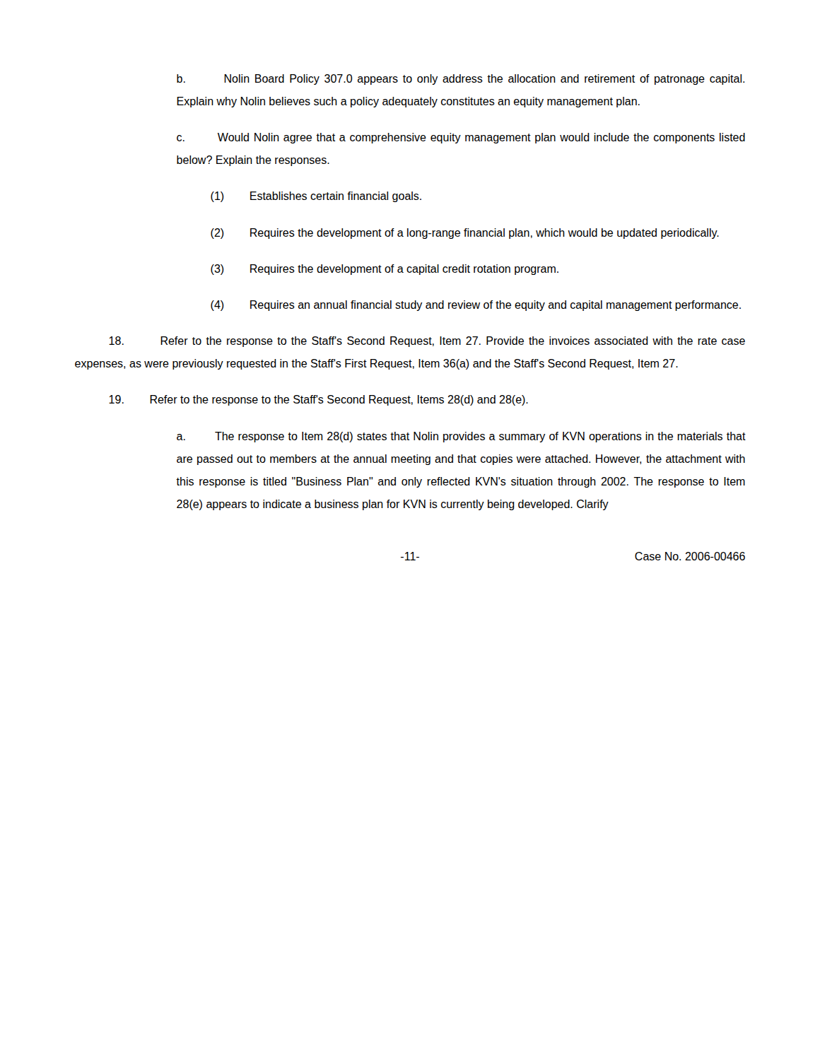b. Nolin Board Policy 307.0 appears to only address the allocation and retirement of patronage capital. Explain why Nolin believes such a policy adequately constitutes an equity management plan.
c. Would Nolin agree that a comprehensive equity management plan would include the components listed below? Explain the responses.
(1) Establishes certain financial goals.
(2) Requires the development of a long-range financial plan, which would be updated periodically.
(3) Requires the development of a capital credit rotation program.
(4) Requires an annual financial study and review of the equity and capital management performance.
18. Refer to the response to the Staff's Second Request, Item 27. Provide the invoices associated with the rate case expenses, as were previously requested in the Staff's First Request, Item 36(a) and the Staff's Second Request, Item 27.
19. Refer to the response to the Staff's Second Request, Items 28(d) and 28(e).
a. The response to Item 28(d) states that Nolin provides a summary of KVN operations in the materials that are passed out to members at the annual meeting and that copies were attached. However, the attachment with this response is titled "Business Plan" and only reflected KVN's situation through 2002. The response to Item 28(e) appears to indicate a business plan for KVN is currently being developed. Clarify
-11- Case No. 2006-00466